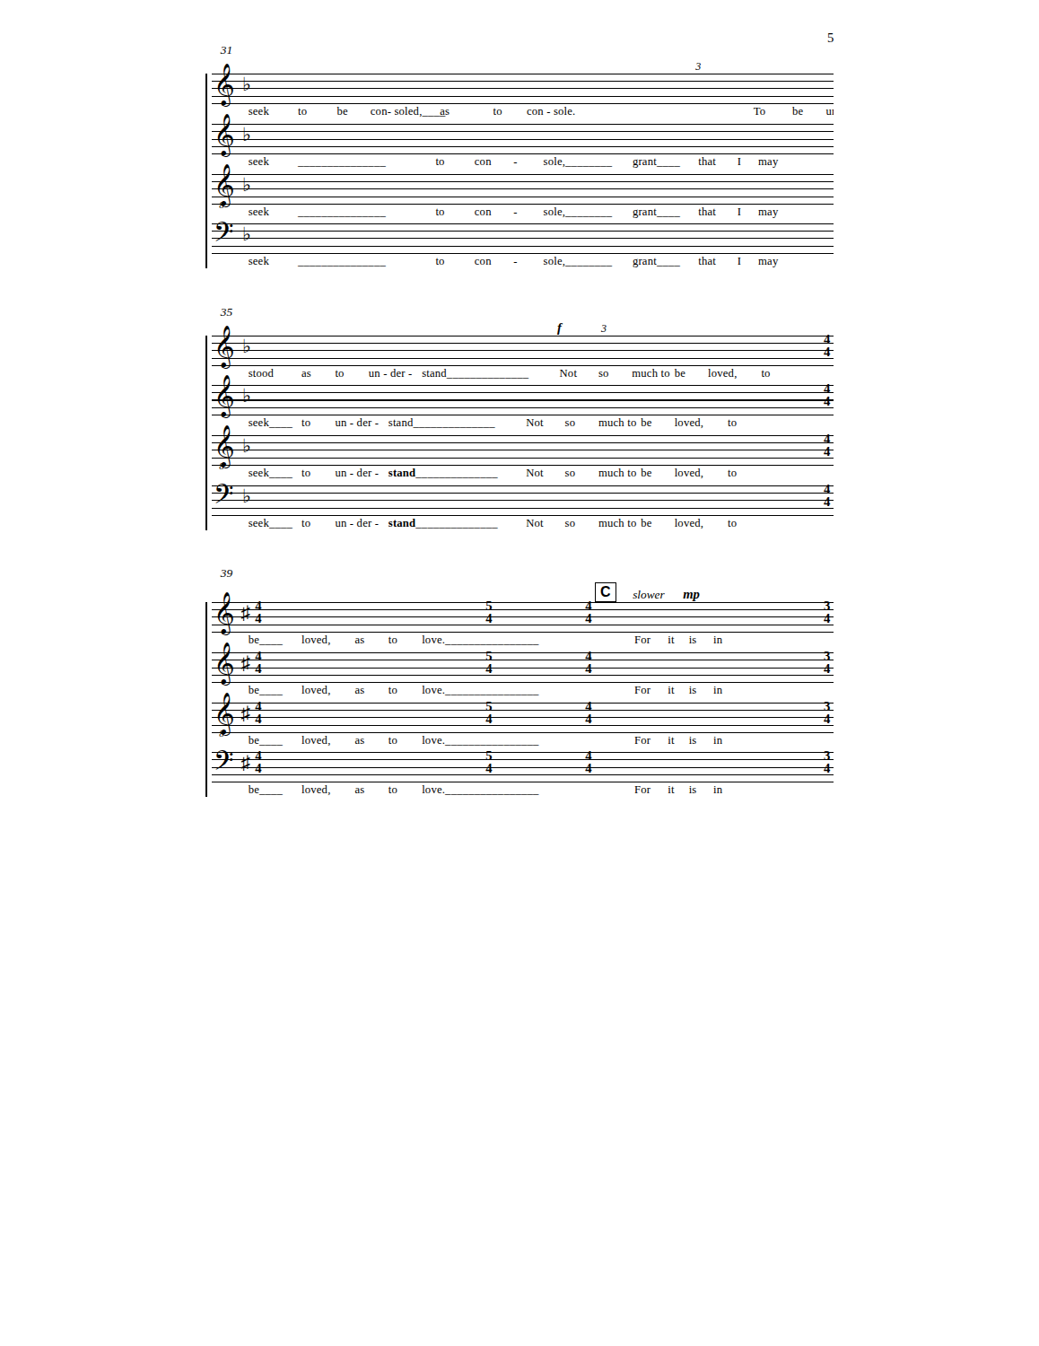5
31
3
𝄞 ♭
seek to be con- soled,____ as to con - sole. To be un - der-
𝄞 ♭
seek _______________ to con - sole,________ grant____ that I may
𝄞 8 ♭
seek _______________ to con - sole,________ grant____ that I may
𝄢 ♭
seek _______________ to con - sole,________ grant____ that I may
35
f 3
𝄞 ♭ 44
stood as to un - der - stand______________ Not so much to be loved, to
𝄞 ♭ 44
seek____ to un - der - stand______________ Not so much to be loved, to
𝄞 8 ♭ 44
seek____ to un - der - stand______________ Not so much to be loved, to
𝄢 ♭ 44
seek____ to un - der - stand______________ Not so much to be loved, to
39
C slower mp
𝄞 ♯ 44 54 44 34
be____ loved, as to love.________________ For it is in
𝄞 ♯ 44 54 44 34
be____ loved, as to love.________________ For it is in
𝄞 8 ♯ 44 54 44 34
be____ loved, as to love.________________ For it is in
𝄢 ♯ 44 54 44 34
be____ loved, as to love.________________ For it is in
Full text of this page, in order: seek to be consoled, as to console. To be understood as to understand. Not so much to be loved, to be loved, as to love. For it is in. Lower voices: seek to console, grant that I may seek to understand. Dynamics: forte at measure 37, mezzo-piano at rehearsal C, marked slower.